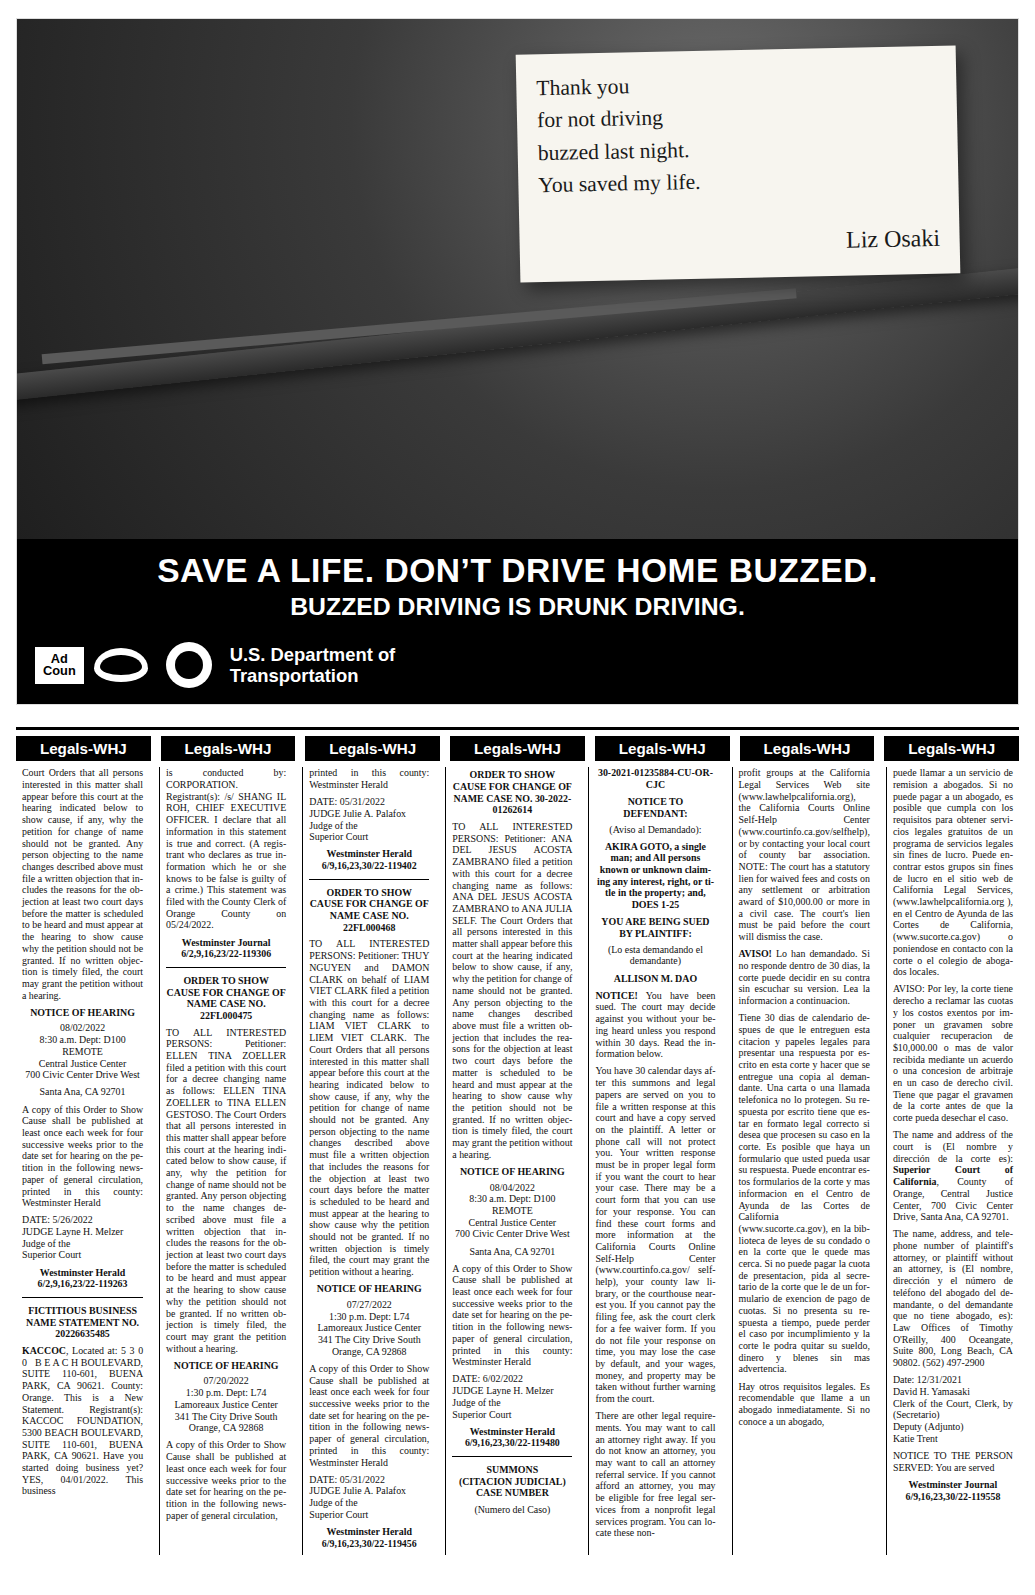Thank you
for not driving
buzzed last night.
You saved my life.
Liz Osaki
SAVE A LIFE. DON’T DRIVE HOME BUZZED.
BUZZED DRIVING IS DRUNK DRIVING.
Ad
Coun
U.S. Department of
Transportation
Legals-WHJ
Legals-WHJ
Legals-WHJ
Legals-WHJ
Legals-WHJ
Legals-WHJ
Legals-WHJ
Court Orders that all persons interested in this matter shall appear before this court at the hearing indicated below to show cause, if any, why the petition for change of name should not be granted. Any person objecting to the name changes described above must file a written objection that includes the reasons for the objection at least two court days before the matter is scheduled to be heard and must appear at the hearing to show cause why the petition should not be granted. If no written objection is timely filed, the court may grant the petition without a hearing.
NOTICE OF HEARING
08/02/2022
8:30 a.m. Dept: D100
REMOTE
Central Justice Center
700 Civic Center Drive West
Santa Ana, CA 92701
A copy of this Order to Show Cause shall be published at least once each week for four successive weeks prior to the date set for hearing on the petition in the following newspaper of general circulation, printed in this county: Westminster Herald
DATE: 5/26/2022
JUDGE Layne H. Melzer
Judge of the
Superior Court
Westminster Herald
6/2,9,16,23/22-119263
FICTITIOUS BUSINESS NAME STATEMENT NO. 20226635485
KACCOC, Located at: 5 3 0 0 B E A C H BOULEVARD, SUITE 110-601, BUENA PARK, CA 90621. County: Orange. This is a New Statement. Registrant(s): KACCOC FOUNDATION, 5300 BEACH BOULEVARD, SUITE 110-601, BUENA PARK, CA 90621. Have you started doing business yet? YES, 04/01/2022. This business
is conducted by: CORPORATION. Registrant(s): /s/ SHANG IL ROH, CHIEF EXECUTIVE OFFICER. I declare that all information in this statement is true and correct. (A registrant who declares as true information which he or she knows to be false is guilty of a crime.) This statement was filed with the County Clerk of Orange County on 05/24/2022.
Westminster Journal
6/2,9,16,23/22-119306
ORDER TO SHOW CAUSE FOR CHANGE OF NAME CASE NO. 22FL000475
TO ALL INTERESTED PERSONS: Petitioner: ELLEN TINA ZOELLER filed a petition with this court for a decree changing name as follows: ELLEN TINA ZOELLER to TINA ELLEN GESTOSO. The Court Orders that all persons interested in this matter shall appear before this court at the hearing indicated below to show cause, if any, why the petition for change of name should not be granted. Any person objecting to the name changes described above must file a written objection that includes the reasons for the objection at least two court days before the matter is scheduled to be heard and must appear at the hearing to show cause why the petition should not be granted. If no written objection is timely filed, the court may grant the petition without a hearing.
NOTICE OF HEARING
07/20/2022
1:30 p.m. Dept: L74
Lamoreaux Justice Center
341 The City Drive South
Orange, CA 92868
A copy of this Order to Show Cause shall be published at least once each week for four successive weeks prior to the date set for hearing on the petition in the following newspaper of general circulation,
printed in this county: Westminster Herald
DATE: 05/31/2022
JUDGE Julie A. Palafox
Judge of the
Superior Court
Westminster Herald
6/9,16,23,30/22-119402
ORDER TO SHOW CAUSE FOR CHANGE OF NAME CASE NO. 22FL000468
TO ALL INTERESTED PERSONS: Petitioner: THUY NGUYEN and DAMON CLARK on behalf of LIAM VIET CLARK filed a petition with this court for a decree changing name as follows: LIAM VIET CLARK to LIEM VIET CLARK. The Court Orders that all persons interested in this matter shall appear before this court at the hearing indicated below to show cause, if any, why the petition for change of name should not be granted. Any person objecting to the name changes described above must file a written objection that includes the reasons for the objection at least two court days before the matter is scheduled to be heard and must appear at the hearing to show cause why the petition should not be granted. If no written objection is timely filed, the court may grant the petition without a hearing.
NOTICE OF HEARING
07/27/2022
1:30 p.m. Dept: L74
Lamoreaux Justice Center
341 The City Drive South
Orange, CA 92868
A copy of this Order to Show Cause shall be published at least once each week for four successive weeks prior to the date set for hearing on the petition in the following newspaper of general circulation, printed in this county: Westminster Herald
DATE: 05/31/2022
JUDGE Julie A. Palafox
Judge of the
Superior Court
Westminster Herald
6/9,16,23,30/22-119456
ORDER TO SHOW CAUSE FOR CHANGE OF NAME CASE NO. 30-2022-01262614
TO ALL INTERESTED PERSONS: Petitioner: ANA DEL JESUS ACOSTA ZAMBRANO filed a petition with this court for a decree changing name as follows: ANA DEL JESUS ACOSTA ZAMBRANO to ANA JULIA SELF. The Court Orders that all persons interested in this matter shall appear before this court at the hearing indicated below to show cause, if any, why the petition for change of name should not be granted. Any person objecting to the name changes described above must file a written objection that includes the reasons for the objection at least two court days before the matter is scheduled to be heard and must appear at the hearing to show cause why the petition should not be granted. If no written objection is timely filed, the court may grant the petition without a hearing.
NOTICE OF HEARING
08/04/2022
8:30 a.m. Dept: D100
REMOTE
Central Justice Center
700 Civic Center Drive West
Santa Ana, CA 92701
A copy of this Order to Show Cause shall be published at least once each week for four successive weeks prior to the date set for hearing on the petition in the following newspaper of general circulation, printed in this county: Westminster Herald
DATE: 6/02/2022
JUDGE Layne H. Melzer
Judge of the
Superior Court
Westminster Herald
6/9,16,23,30/22-119480
SUMMONS
(CITACION JUDICIAL)
CASE NUMBER
(Numero del Caso)
30-2021-01235884-CU-OR-CJC
NOTICE TO DEFENDANT:
(Aviso al Demandado):
AKIRA GOTO, a single man; and All persons known or unknown claiming any interest, right, or title in the property; and, DOES 1-25
YOU ARE BEING SUED BY PLAINTIFF:
(Lo esta demandando el demandante)
ALLISON M. DAO
NOTICE! You have been sued. The court may decide against you without your being heard unless you respond within 30 days. Read the information below.
You have 30 calendar days after this summons and legal papers are served on you to file a written response at this court and have a copy served on the plaintiff. A letter or phone call will not protect you. Your written response must be in proper legal form if you want the court to hear your case. There may be a court form that you can use for your response. You can find these court forms and more information at the California Courts Online Self-Help Center (www.courtinfo.ca.gov/ selfhelp), your county law library, or the courthouse nearest you. If you cannot pay the filing fee, ask the court clerk for a fee waiver form. If you do not file your response on time, you may lose the case by default, and your wages, money, and property may be taken without further warning from the court.
There are other legal requirements. You may want to call an attorney right away. If you do not know an attorney, you may want to call an attorney referral service. If you cannot afford an attorney, you may be eligible for free legal services from a nonprofit legal services program. You can locate these non-
profit groups at the California Legal Services Web site (www.lawhelpcalifornia.org), the California Courts Online Self-Help Center (www.courtinfo.ca.gov/selfhelp), or by contacting your local court of county bar association. NOTE: The court has a statutory lien for waived fees and costs on any settlement or arbitration award of $10,000.00 or more in a civil case. The court's lien must be paid before the court will dismiss the case.
AVISO! Lo han demandado. Si no responde dentro de 30 dias, la corte puede decidir en su contra sin escuchar su version. Lea la informacion a continuacion.
Tiene 30 dias de calendario despues de que le entreguen esta citacion y papeles legales para presentar una respuesta por escrito en esta corte y hacer que se entregue una copia al demandante. Una carta o una llamada telefonica no lo protegen. Su respuesta por escrito tiene que estar en formato legal correcto si desea que procesen su caso en la corte. Es posible que haya un formulario que usted pueda usar su respuesta. Puede encontrar estos formularios de la corte y mas informacion en el Centro de Ayunda de las Cortes de California (www.sucorte.ca.gov), en la biblioteca de leyes de su condado o en la corte que le quede mas cerca. Si no puede pagar la cuota de presentacion, pida al secretario de la corte que le de un formulario de exencion de pago de cuotas. Si no presenta su respuesta a tiempo, puede perder el caso por incumplimiento y la corte le podra quitar su sueldo, dinero y blenes sin mas advertencia.
Hay otros requisitos legales. Es recomendable que llame a un abogado inmediatamente. Si no conoce a un abogado,
puede llamar a un servicio de remision a abogados. Si no puede pagar a un abogado, es posible que cumpla con los requisitos para obtener servicios legales gratuitos de un programa de servicios legales sin fines de lucro. Puede encontrar estos grupos sin fines de lucro en el sitio web de California Legal Services, (www.lawhelpcalifornia.org ), en el Centro de Ayunda de las Cortes de California, (www.sucorte.ca.gov) o poniendose en contacto con la corte o el colegio de abogados locales.
AVISO: Por ley, la corte tiene derecho a reclamar las cuotas y los costos exentos por imponer un gravamen sobre cualquier recuperacion de $10,000.00 o mas de valor recibida mediante un acuerdo o una concesion de arbitraje en un caso de derecho civil. Tiene que pagar el gravamen de la corte antes de que la corte pueda desechar el caso.
The name and address of the court is (El nombre y dirección de la corte es): Superior Court of California, County of Orange, Central Justice Center, 700 Civic Center Drive, Santa Ana, CA 92701.
The name, address, and telephone number of plaintiff's attorney, or plaintiff without an attorney, is (El nombre, dirección y el número de teléfono del abogado del demandante, o del demandante que no tiene abogado, es): Law Offices of Timothy O'Reilly, 400 Oceangate, Suite 800, Long Beach, CA 90802. (562) 497-2900
Date: 12/31/2021
David H. Yamasaki
Clerk of the Court, Clerk, by (Secretario)
Deputy (Adjunto)
Katie Trent
NOTICE TO THE PERSON SERVED: You are served
Westminster Journal
6/9,16,23,30/22-119558